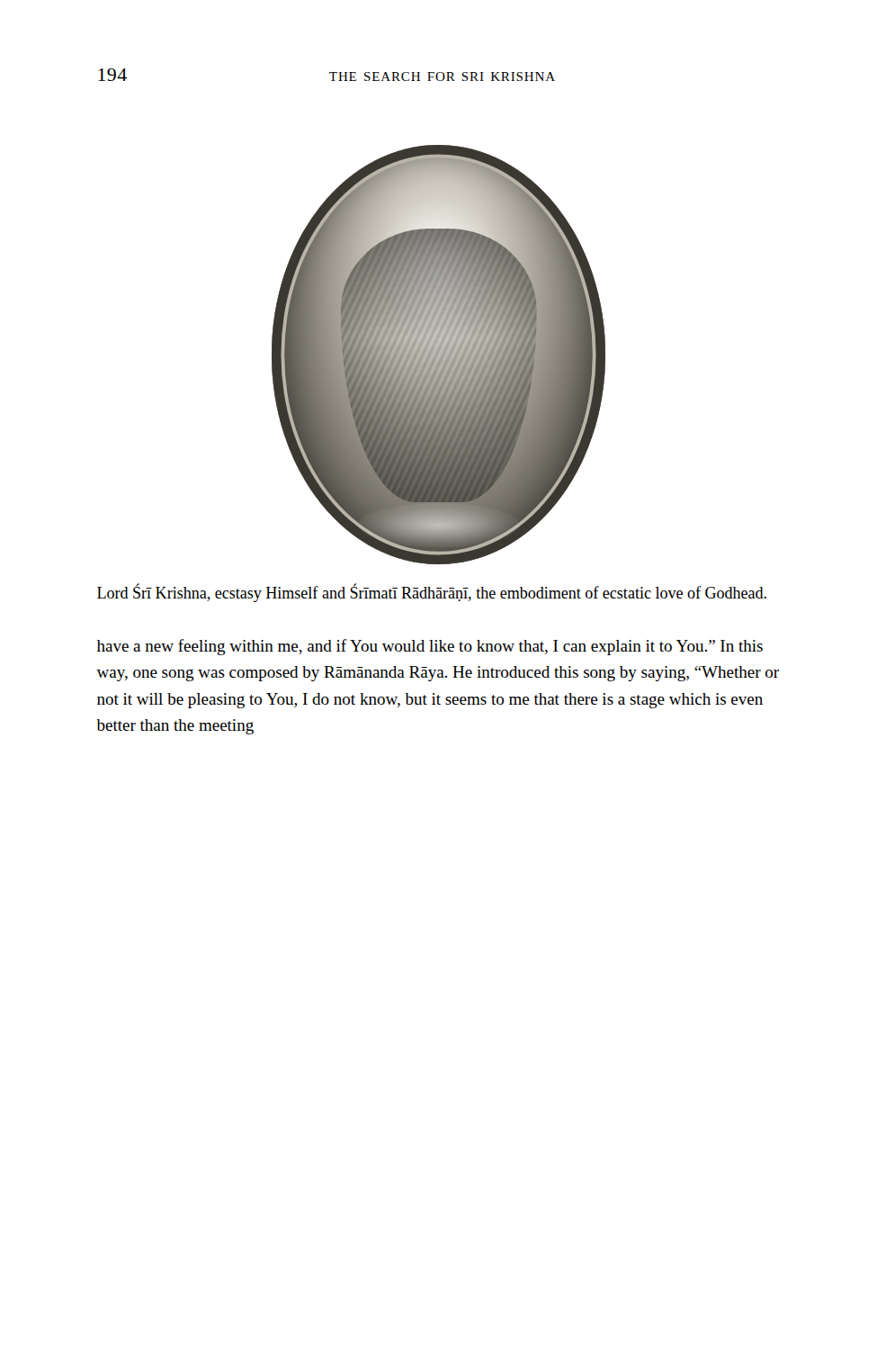194 The Search for Sri Krishna
Lord Śrī Krishna, ecstasy Himself and Śrīmatī Rādhārāṇī, the embodiment of ecstatic love of Godhead.
have a new feeling within me, and if You would like to know that, I can explain it to You.” In this way, one song was composed by Rāmānanda Rāya. He introduced this song by saying, “Whether or not it will be pleasing to You, I do not know, but it seems to me that there is a stage which is even better than the meeting